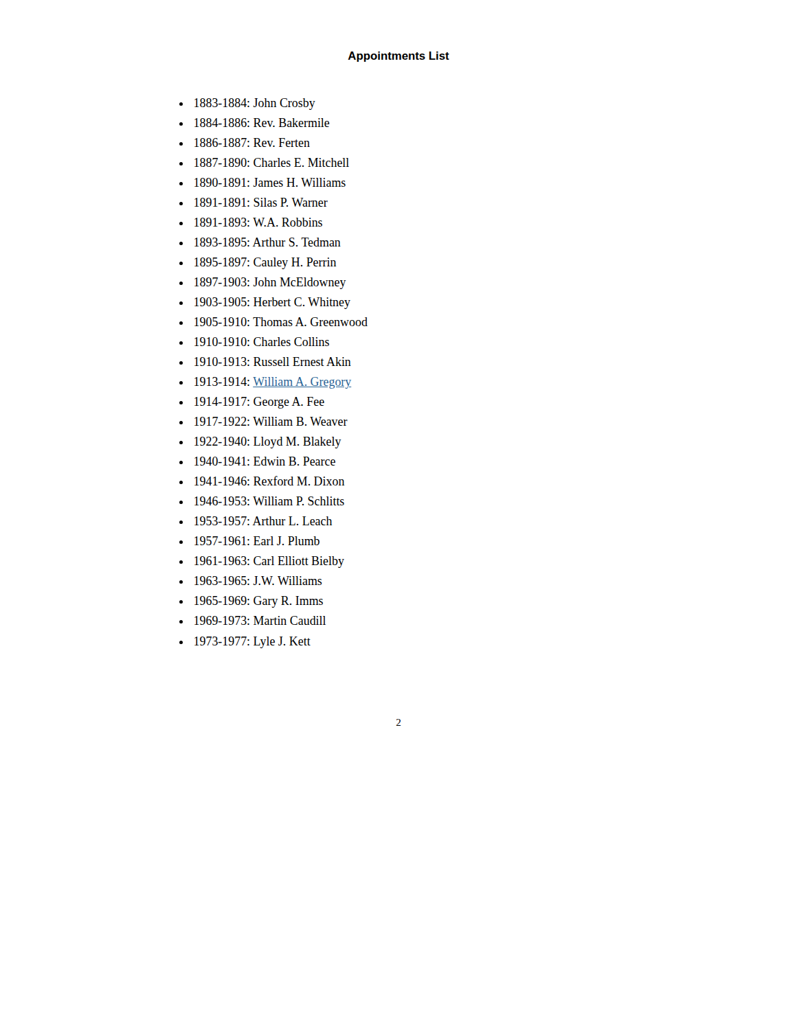Appointments List
1883-1884: John Crosby
1884-1886: Rev. Bakermile
1886-1887: Rev. Ferten
1887-1890: Charles E. Mitchell
1890-1891: James H. Williams
1891-1891: Silas P. Warner
1891-1893: W.A. Robbins
1893-1895: Arthur S. Tedman
1895-1897: Cauley H. Perrin
1897-1903: John McEldowney
1903-1905: Herbert C. Whitney
1905-1910: Thomas A. Greenwood
1910-1910: Charles Collins
1910-1913: Russell Ernest Akin
1913-1914: William A. Gregory
1914-1917: George A. Fee
1917-1922: William B. Weaver
1922-1940: Lloyd M. Blakely
1940-1941: Edwin B. Pearce
1941-1946: Rexford M. Dixon
1946-1953: William P. Schlitts
1953-1957: Arthur L. Leach
1957-1961: Earl J. Plumb
1961-1963: Carl Elliott Bielby
1963-1965: J.W. Williams
1965-1969: Gary R. Imms
1969-1973: Martin Caudill
1973-1977: Lyle J. Kett
2